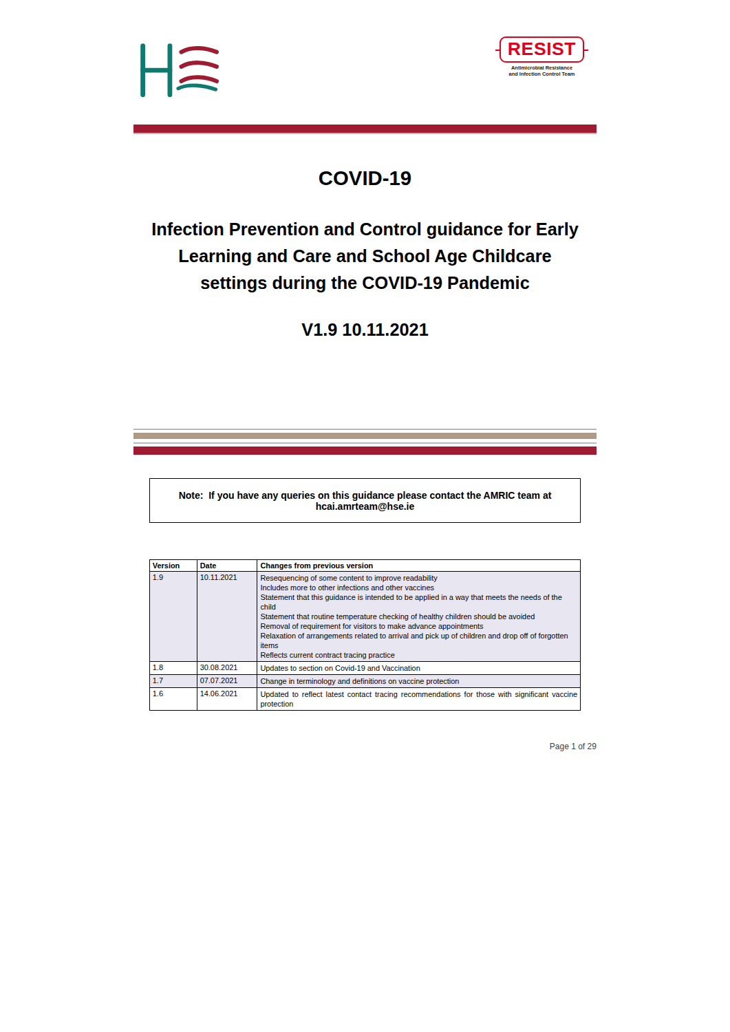RESIST
Antimicrobial Resistance
and Infection Control Team
COVID-19
Infection Prevention and Control guidance for Early Learning and Care and School Age Childcare settings during the COVID-19 Pandemic
V1.9 10.11.2021
Note: If you have any queries on this guidance please contact the AMRIC team at hcai.amrteam@hse.ie
| Version | Date | Changes from previous version |
| --- | --- | --- |
| 1.9 | 10.11.2021 | Resequencing of some content to improve readability Includes more to other infections and other vaccines Statement that this guidance is intended to be applied in a way that meets the needs of the child Statement that routine temperature checking of healthy children should be avoided Removal of requirement for visitors to make advance appointments Relaxation of arrangements related to arrival and pick up of children and drop off of forgotten items Reflects current contract tracing practice |
| 1.8 | 30.08.2021 | Updates to section on Covid-19 and Vaccination |
| 1.7 | 07.07.2021 | Change in terminology and definitions on vaccine protection |
| 1.6 | 14.06.2021 | Updated to reflect latest contact tracing recommendations for those with significant vaccine protection |
Page 1 of 29